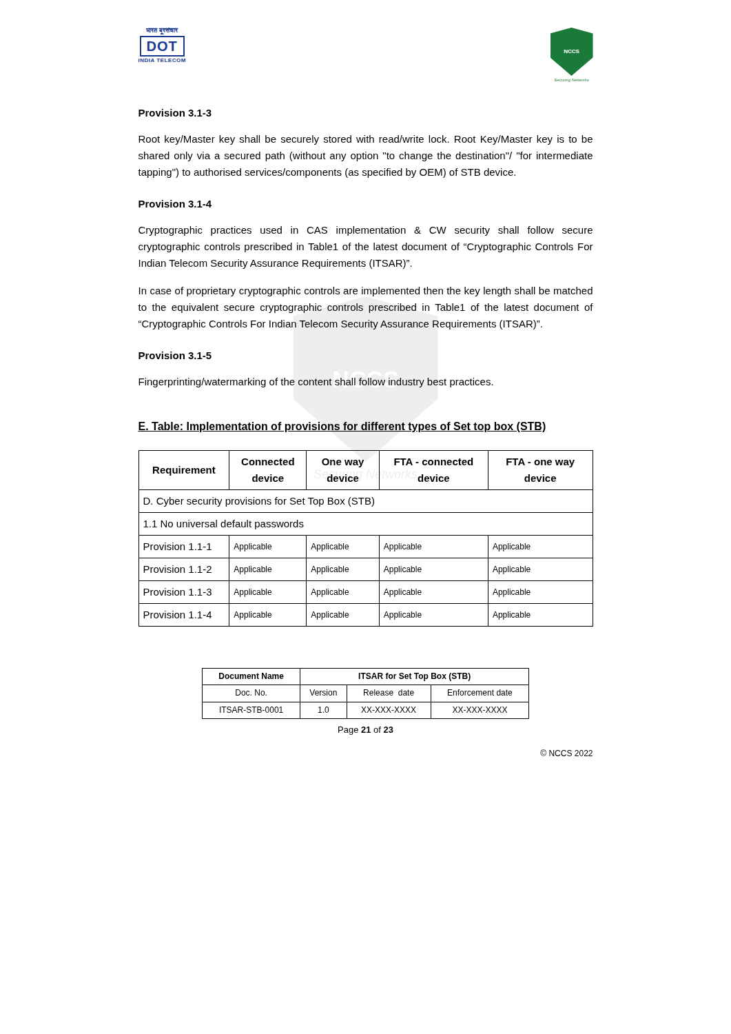भारत दूरसंचार
DOT
INDIA TELECOM
NCCS
Securing Networks
NCCS
Securing Networks
Provision 3.1-3
Root key/Master key shall be securely stored with read/write lock. Root Key/Master key is to be shared only via a secured path (without any option "to change the destination"/ "for intermediate tapping") to authorised services/components (as specified by OEM) of STB device.
Provision 3.1-4
Cryptographic practices used in CAS implementation & CW security shall follow secure cryptographic controls prescribed in Table1 of the latest document of “Cryptographic Controls For Indian Telecom Security Assurance Requirements (ITSAR)”.
In case of proprietary cryptographic controls are implemented then the key length shall be matched to the equivalent secure cryptographic controls prescribed in Table1 of the latest document of “Cryptographic Controls For Indian Telecom Security Assurance Requirements (ITSAR)”.
Provision 3.1-5
Fingerprinting/watermarking of the content shall follow industry best practices.
E. Table: Implementation of provisions for different types of Set top box (STB)
| Requirement | Connected device | One way device | FTA - connected device | FTA - one way device |
| --- | --- | --- | --- | --- |
| D. Cyber security provisions for Set Top Box (STB) |
| 1.1 No universal default passwords |
| Provision 1.1-1 | Applicable | Applicable | Applicable | Applicable |
| Provision 1.1-2 | Applicable | Applicable | Applicable | Applicable |
| Provision 1.1-3 | Applicable | Applicable | Applicable | Applicable |
| Provision 1.1-4 | Applicable | Applicable | Applicable | Applicable |
| Document Name | ITSAR for Set Top Box (STB) |
| --- | --- |
| Doc. No. | Version | Release date | Enforcement date |
| ITSAR-STB-0001 | 1.0 | XX-XXX-XXXX | XX-XXX-XXXX |
Page 21 of 23
© NCCS 2022